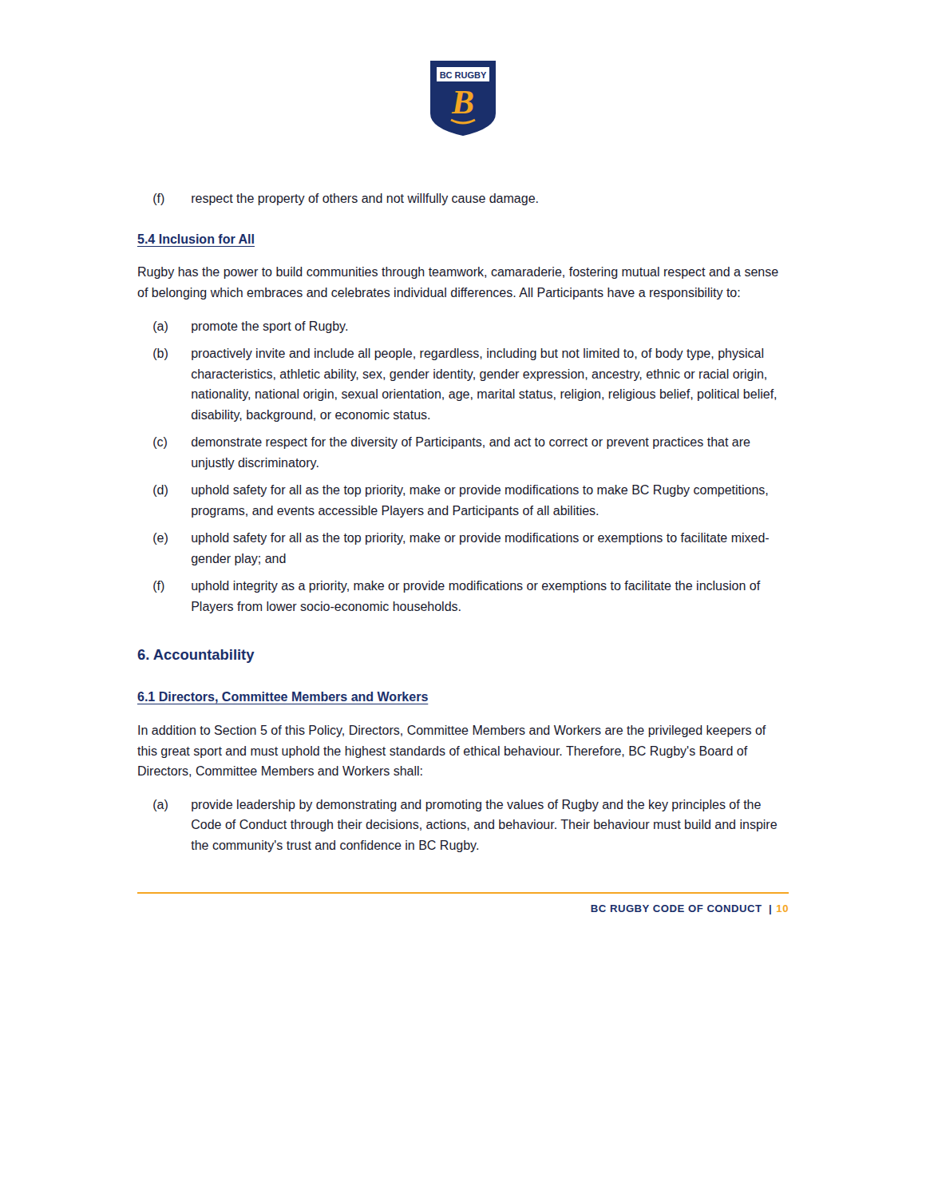BC RUGBY B
respect the property of others and not willfully cause damage.
5.4 Inclusion for All
Rugby has the power to build communities through teamwork, camaraderie, fostering mutual respect and a sense of belonging which embraces and celebrates individual differences. All Participants have a responsibility to:
promote the sport of Rugby.
proactively invite and include all people, regardless, including but not limited to, of body type, physical characteristics, athletic ability, sex, gender identity, gender expression, ancestry, ethnic or racial origin, nationality, national origin, sexual orientation, age, marital status, religion, religious belief, political belief, disability, background, or economic status.
demonstrate respect for the diversity of Participants, and act to correct or prevent practices that are unjustly discriminatory.
uphold safety for all as the top priority, make or provide modifications to make BC Rugby competitions, programs, and events accessible Players and Participants of all abilities.
uphold safety for all as the top priority, make or provide modifications or exemptions to facilitate mixed-gender play; and
uphold integrity as a priority, make or provide modifications or exemptions to facilitate the inclusion of Players from lower socio-economic households.
6. Accountability
6.1 Directors, Committee Members and Workers
In addition to Section 5 of this Policy, Directors, Committee Members and Workers are the privileged keepers of this great sport and must uphold the highest standards of ethical behaviour. Therefore, BC Rugby's Board of Directors, Committee Members and Workers shall:
provide leadership by demonstrating and promoting the values of Rugby and the key principles of the Code of Conduct through their decisions, actions, and behaviour. Their behaviour must build and inspire the community's trust and confidence in BC Rugby.
BC RUGBY CODE OF CONDUCT |10